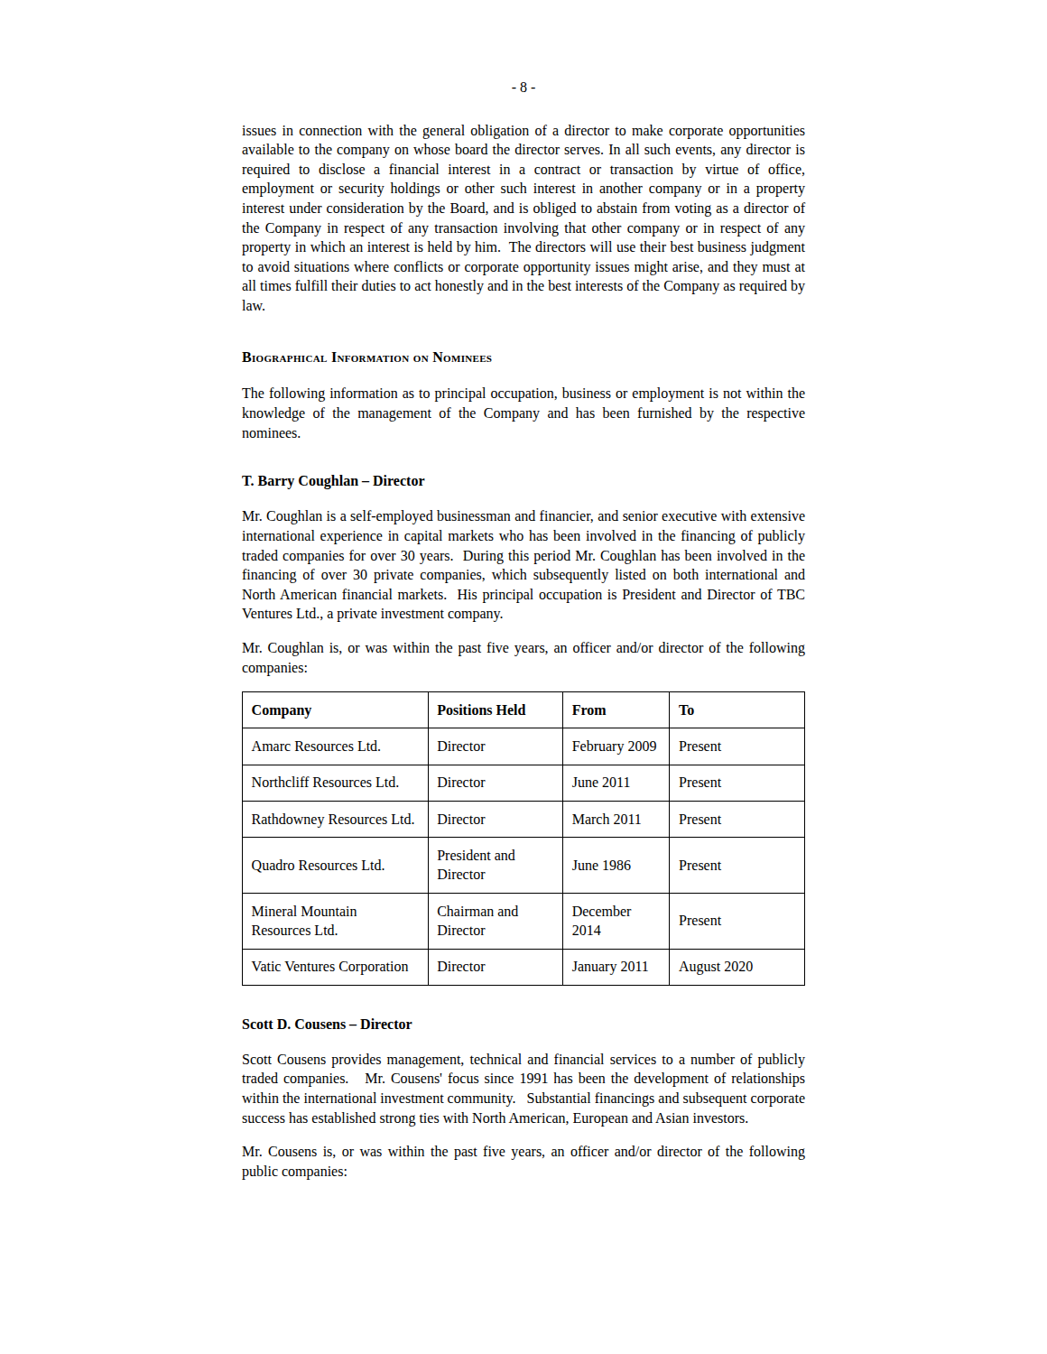- 8 -
issues in connection with the general obligation of a director to make corporate opportunities available to the company on whose board the director serves. In all such events, any director is required to disclose a financial interest in a contract or transaction by virtue of office, employment or security holdings or other such interest in another company or in a property interest under consideration by the Board, and is obliged to abstain from voting as a director of the Company in respect of any transaction involving that other company or in respect of any property in which an interest is held by him. The directors will use their best business judgment to avoid situations where conflicts or corporate opportunity issues might arise, and they must at all times fulfill their duties to act honestly and in the best interests of the Company as required by law.
Biographical Information on Nominees
The following information as to principal occupation, business or employment is not within the knowledge of the management of the Company and has been furnished by the respective nominees.
T. Barry Coughlan – Director
Mr. Coughlan is a self-employed businessman and financier, and senior executive with extensive international experience in capital markets who has been involved in the financing of publicly traded companies for over 30 years. During this period Mr. Coughlan has been involved in the financing of over 30 private companies, which subsequently listed on both international and North American financial markets. His principal occupation is President and Director of TBC Ventures Ltd., a private investment company.
Mr. Coughlan is, or was within the past five years, an officer and/or director of the following companies:
| Company | Positions Held | From | To |
| --- | --- | --- | --- |
| Amarc Resources Ltd. | Director | February 2009 | Present |
| Northcliff Resources Ltd. | Director | June 2011 | Present |
| Rathdowney Resources Ltd. | Director | March 2011 | Present |
| Quadro Resources Ltd. | President and Director | June 1986 | Present |
| Mineral Mountain Resources Ltd. | Chairman and Director | December 2014 | Present |
| Vatic Ventures Corporation | Director | January 2011 | August 2020 |
Scott D. Cousens – Director
Scott Cousens provides management, technical and financial services to a number of publicly traded companies. Mr. Cousens' focus since 1991 has been the development of relationships within the international investment community. Substantial financings and subsequent corporate success has established strong ties with North American, European and Asian investors.
Mr. Cousens is, or was within the past five years, an officer and/or director of the following public companies: